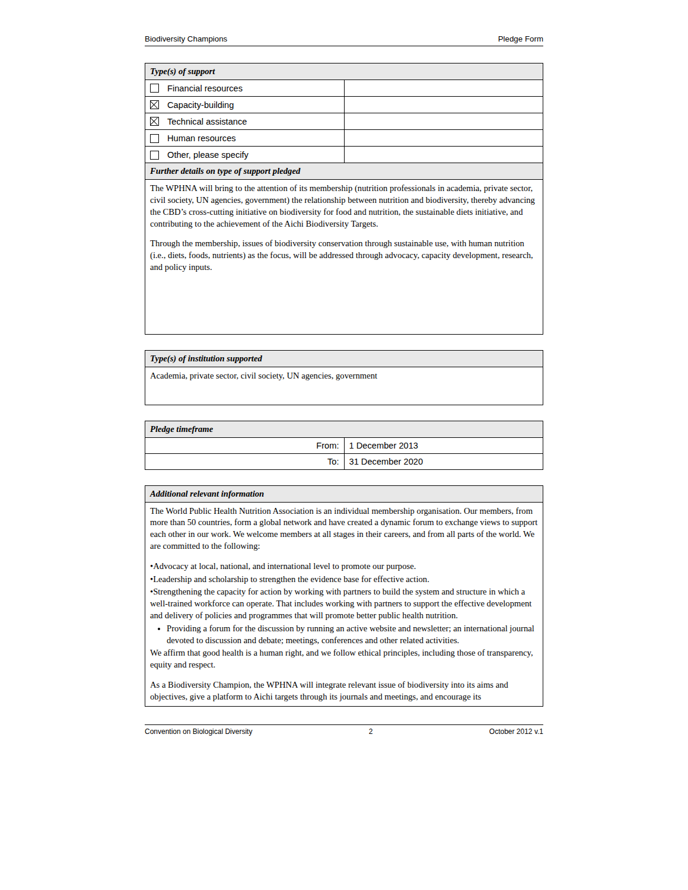Biodiversity Champions
Pledge Form
| Type(s) of support |
| Financial resources | |
| Capacity-building | |
| Technical assistance | |
| Human resources | |
| Other, please specify | |
| Further details on type of support pledged |
| The WPHNA will bring to the attention of its membership (nutrition professionals in academia, private sector, civil society, UN agencies, government) the relationship between nutrition and biodiversity, thereby advancing the CBD’s cross-cutting initiative on biodiversity for food and nutrition, the sustainable diets initiative, and contributing to the achievement of the Aichi Biodiversity Targets. Through the membership, issues of biodiversity conservation through sustainable use, with human nutrition (i.e., diets, foods, nutrients) as the focus, will be addressed through advocacy, capacity development, research, and policy inputs. |
| Type(s) of institution supported |
| Academia, private sector, civil society, UN agencies, government |
| Pledge timeframe |
| From: | 1 December 2013 |
| To: | 31 December 2020 |
| Additional relevant information |
| The World Public Health Nutrition Association is an individual membership organisation. Our members, from more than 50 countries, form a global network and have created a dynamic forum to exchange views to support each other in our work. We welcome members at all stages in their careers, and from all parts of the world. We are committed to the following: •Advocacy at local, national, and international level to promote our purpose. •Leadership and scholarship to strengthen the evidence base for effective action. •Strengthening the capacity for action by working with partners to build the system and structure in which a well-trained workforce can operate. That includes working with partners to support the effective development and delivery of policies and programmes that will promote better public health nutrition. Providing a forum for the discussion by running an active website and newsletter; an international journal devoted to discussion and debate; meetings, conferences and other related activities. We affirm that good health is a human right, and we follow ethical principles, including those of transparency, equity and respect. As a Biodiversity Champion, the WPHNA will integrate relevant issue of biodiversity into its aims and objectives, give a platform to Aichi targets through its journals and meetings, and encourage its |
Convention on Biological Diversity
2
October 2012 v.1